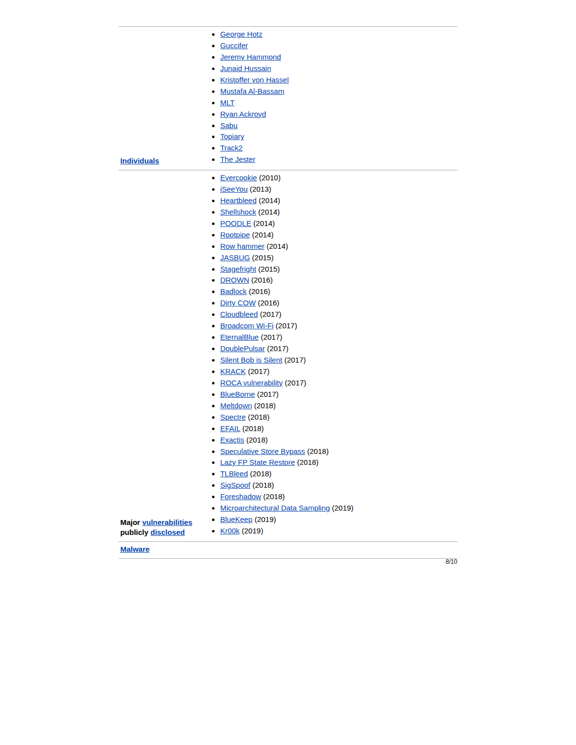| Individuals | George Hotz Guccifer Jeremy Hammond Junaid Hussain Kristoffer von Hassel Mustafa Al-Bassam MLT Ryan Ackroyd Sabu Topiary Track2 The Jester |
| Major vulnerabilities publicly disclosed | Evercookie (2010) iSeeYou (2013) Heartbleed (2014) Shellshock (2014) POODLE (2014) Rootpipe (2014) Row hammer (2014) JASBUG (2015) Stagefright (2015) DROWN (2016) Badlock (2016) Dirty COW (2016) Cloudbleed (2017) Broadcom Wi-Fi (2017) EternalBlue (2017) DoublePulsar (2017) Silent Bob is Silent (2017) KRACK (2017) ROCA vulnerability (2017) BlueBorne (2017) Meltdown (2018) Spectre (2018) EFAIL (2018) Exactis (2018) Speculative Store Bypass (2018) Lazy FP State Restore (2018) TLBleed (2018) SigSpoof (2018) Foreshadow (2018) Microarchitectural Data Sampling (2019) BlueKeep (2019) Kr00k (2019) |
| Malware | |
8/10